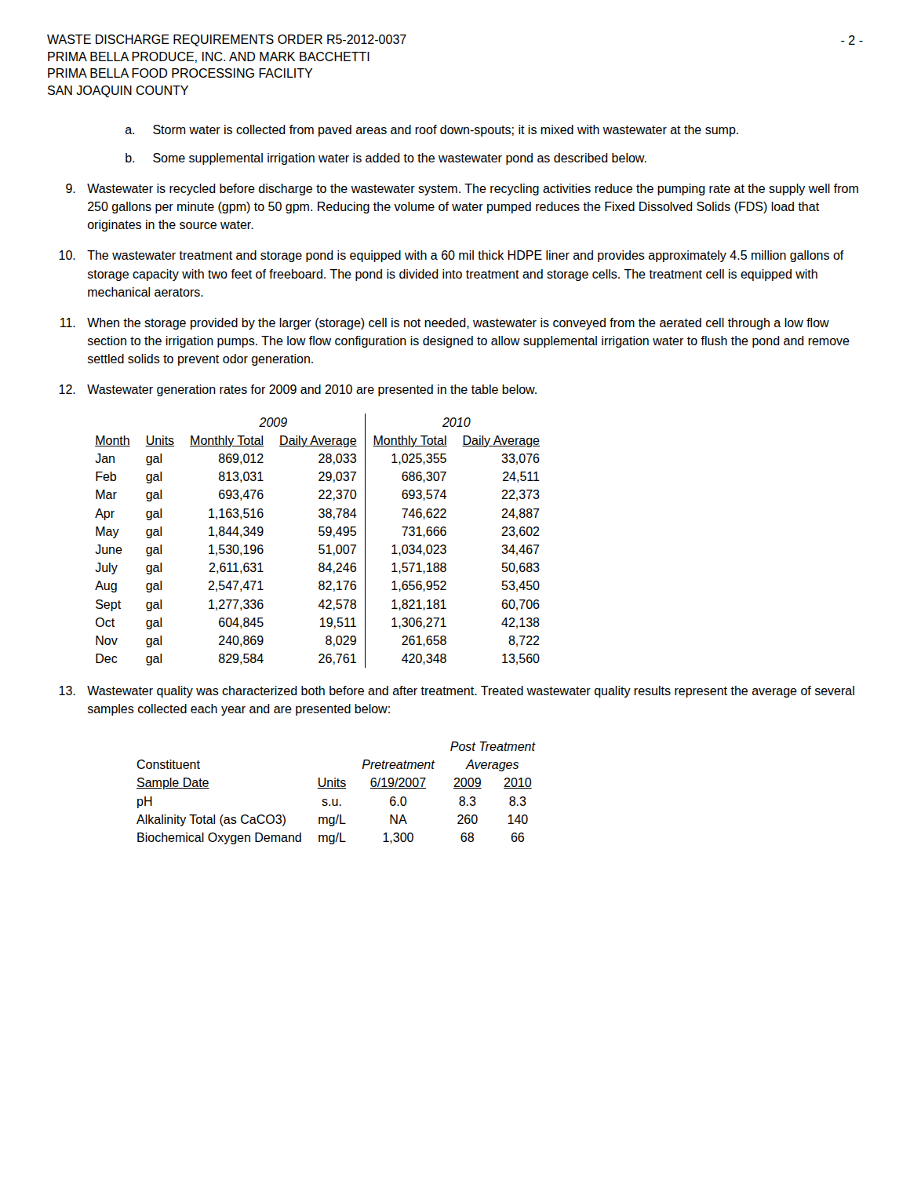- 2 -
Waste Discharge Requirements Order R5-2012-0037
Prima Bella Produce, Inc. and Mark Bacchetti
Prima Bella Food Processing Facility
San Joaquin County
a. Storm water is collected from paved areas and roof down-spouts; it is mixed with wastewater at the sump.
b. Some supplemental irrigation water is added to the wastewater pond as described below.
9. Wastewater is recycled before discharge to the wastewater system. The recycling activities reduce the pumping rate at the supply well from 250 gallons per minute (gpm) to 50 gpm. Reducing the volume of water pumped reduces the Fixed Dissolved Solids (FDS) load that originates in the source water.
10. The wastewater treatment and storage pond is equipped with a 60 mil thick HDPE liner and provides approximately 4.5 million gallons of storage capacity with two feet of freeboard. The pond is divided into treatment and storage cells. The treatment cell is equipped with mechanical aerators.
11. When the storage provided by the larger (storage) cell is not needed, wastewater is conveyed from the aerated cell through a low flow section to the irrigation pumps. The low flow configuration is designed to allow supplemental irrigation water to flush the pond and remove settled solids to prevent odor generation.
12. Wastewater generation rates for 2009 and 2010 are presented in the table below.
| | 2009 | 2010 |
| --- | --- | --- |
| Month | Units | Monthly Total | Daily Average | Monthly Total | Daily Average |
| Jan | gal | 869,012 | 28,033 | 1,025,355 | 33,076 |
| Feb | gal | 813,031 | 29,037 | 686,307 | 24,511 |
| Mar | gal | 693,476 | 22,370 | 693,574 | 22,373 |
| Apr | gal | 1,163,516 | 38,784 | 746,622 | 24,887 |
| May | gal | 1,844,349 | 59,495 | 731,666 | 23,602 |
| June | gal | 1,530,196 | 51,007 | 1,034,023 | 34,467 |
| July | gal | 2,611,631 | 84,246 | 1,571,188 | 50,683 |
| Aug | gal | 2,547,471 | 82,176 | 1,656,952 | 53,450 |
| Sept | gal | 1,277,336 | 42,578 | 1,821,181 | 60,706 |
| Oct | gal | 604,845 | 19,511 | 1,306,271 | 42,138 |
| Nov | gal | 240,869 | 8,029 | 261,658 | 8,722 |
| Dec | gal | 829,584 | 26,761 | 420,348 | 13,560 |
13. Wastewater quality was characterized both before and after treatment. Treated wastewater quality results represent the average of several samples collected each year and are presented below:
| | | | Post Treatment |
| Constituent | | Pretreatment | Averages |
| Sample Date | Units | 6/19/2007 | 2009 | 2010 |
| pH | s.u. | 6.0 | 8.3 | 8.3 |
| Alkalinity Total (as CaCO3) | mg/L | NA | 260 | 140 |
| Biochemical Oxygen Demand | mg/L | 1,300 | 68 | 66 |